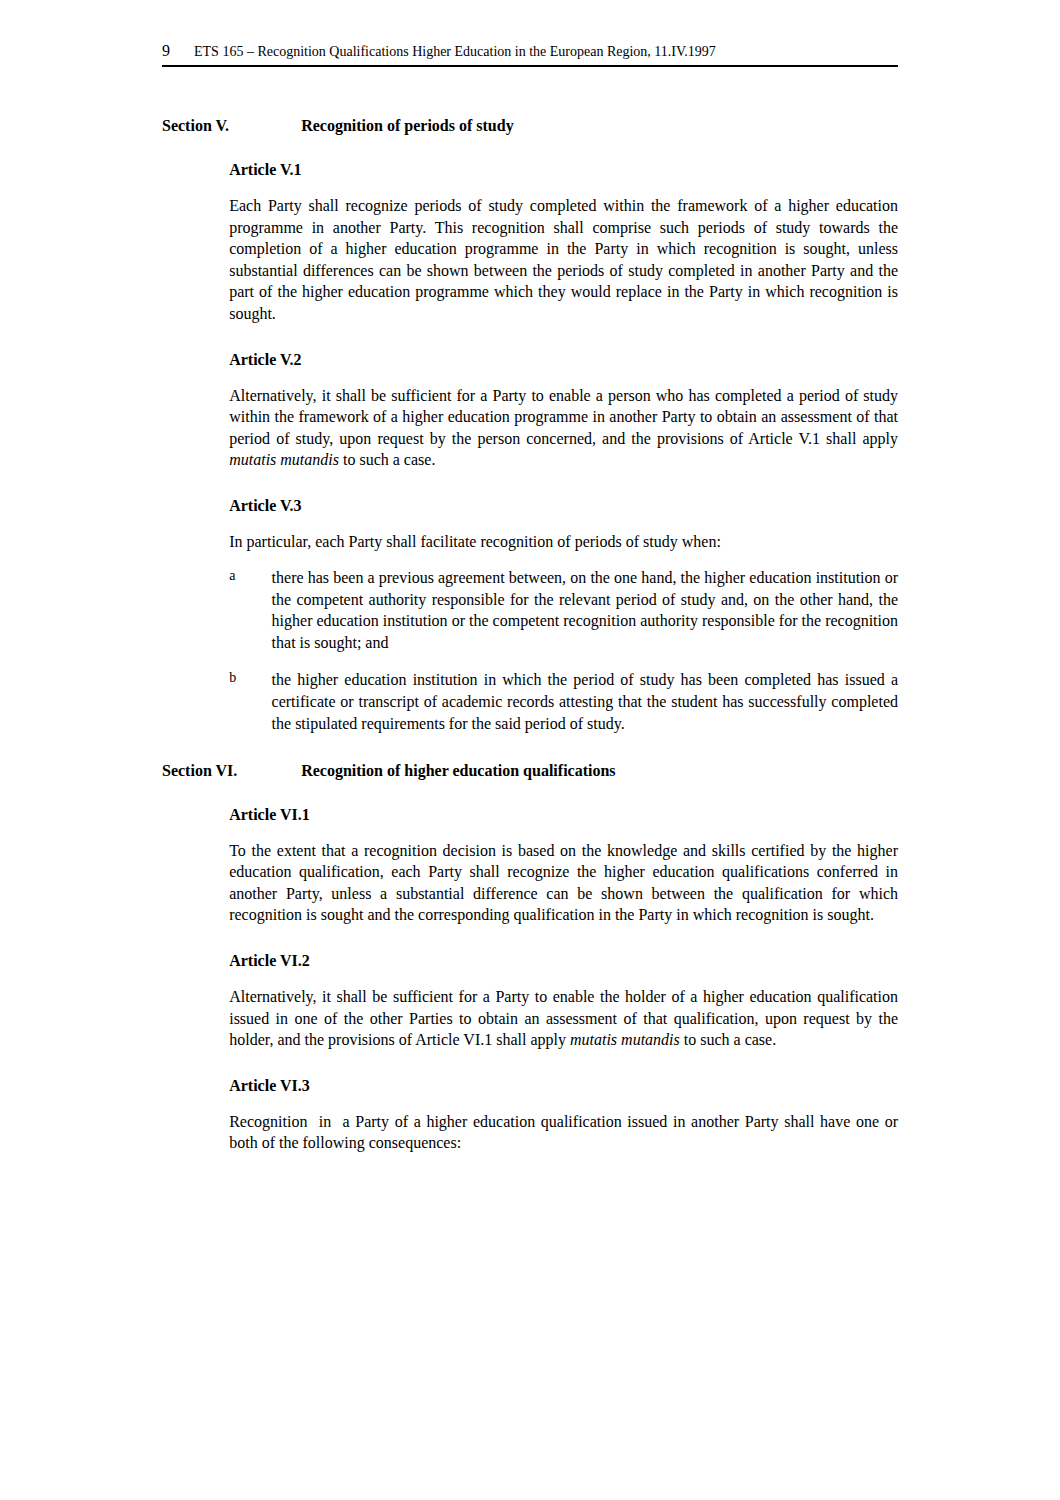9 ETS 165 – Recognition Qualifications Higher Education in the European Region, 11.IV.1997
Section V. Recognition of periods of study
Article V.1
Each Party shall recognize periods of study completed within the framework of a higher education programme in another Party. This recognition shall comprise such periods of study towards the completion of a higher education programme in the Party in which recognition is sought, unless substantial differences can be shown between the periods of study completed in another Party and the part of the higher education programme which they would replace in the Party in which recognition is sought.
Article V.2
Alternatively, it shall be sufficient for a Party to enable a person who has completed a period of study within the framework of a higher education programme in another Party to obtain an assessment of that period of study, upon request by the person concerned, and the provisions of Article V.1 shall apply mutatis mutandis to such a case.
Article V.3
In particular, each Party shall facilitate recognition of periods of study when:
a there has been a previous agreement between, on the one hand, the higher education institution or the competent authority responsible for the relevant period of study and, on the other hand, the higher education institution or the competent recognition authority responsible for the recognition that is sought; and
b the higher education institution in which the period of study has been completed has issued a certificate or transcript of academic records attesting that the student has successfully completed the stipulated requirements for the said period of study.
Section VI. Recognition of higher education qualifications
Article VI.1
To the extent that a recognition decision is based on the knowledge and skills certified by the higher education qualification, each Party shall recognize the higher education qualifications conferred in another Party, unless a substantial difference can be shown between the qualification for which recognition is sought and the corresponding qualification in the Party in which recognition is sought.
Article VI.2
Alternatively, it shall be sufficient for a Party to enable the holder of a higher education qualification issued in one of the other Parties to obtain an assessment of that qualification, upon request by the holder, and the provisions of Article VI.1 shall apply mutatis mutandis to such a case.
Article VI.3
Recognition in a Party of a higher education qualification issued in another Party shall have one or both of the following consequences: